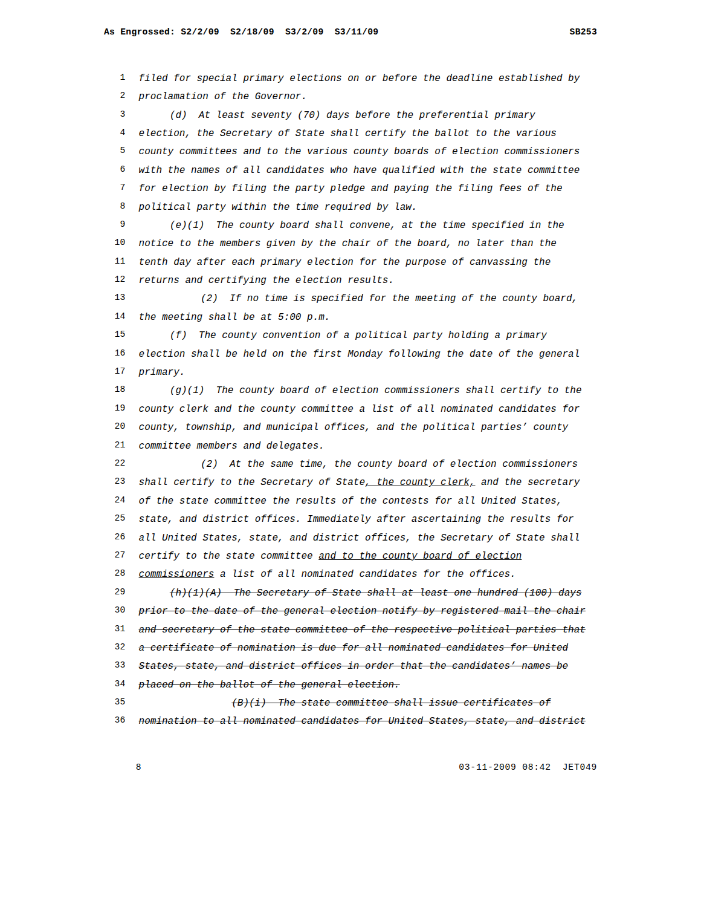As Engrossed: S2/2/09 S2/18/09 S3/2/09 S3/11/09
SB253
filed for special primary elections on or before the deadline established by
proclamation of the Governor.
(d) At least seventy (70) days before the preferential primary
election, the Secretary of State shall certify the ballot to the various
county committees and to the various county boards of election commissioners
with the names of all candidates who have qualified with the state committee
for election by filing the party pledge and paying the filing fees of the
political party within the time required by law.
(e)(1) The county board shall convene, at the time specified in the
notice to the members given by the chair of the board, no later than the
tenth day after each primary election for the purpose of canvassing the
returns and certifying the election results.
(2) If no time is specified for the meeting of the county board,
the meeting shall be at 5:00 p.m.
(f) The county convention of a political party holding a primary
election shall be held on the first Monday following the date of the general
primary.
(g)(1) The county board of election commissioners shall certify to the
county clerk and the county committee a list of all nominated candidates for
county, township, and municipal offices, and the political parties’ county
committee members and delegates.
(2) At the same time, the county board of election commissioners
shall certify to the Secretary of State, the county clerk, and the secretary
of the state committee the results of the contests for all United States,
state, and district offices. Immediately after ascertaining the results for
all United States, state, and district offices, the Secretary of State shall
certify to the state committee and to the county board of election
commissioners a list of all nominated candidates for the offices.
(h)(1)(A) The Secretary of State shall at least one hundred (100) days
prior to the date of the general election notify by registered mail the chair
and secretary of the state committee of the respective political parties that
a certificate of nomination is due for all nominated candidates for United
States, state, and district offices in order that the candidates’ names be
placed on the ballot of the general election.
(B)(i) The state committee shall issue certificates of
nomination to all nominated candidates for United States, state, and district
8
03-11-2009 08:42 JET049